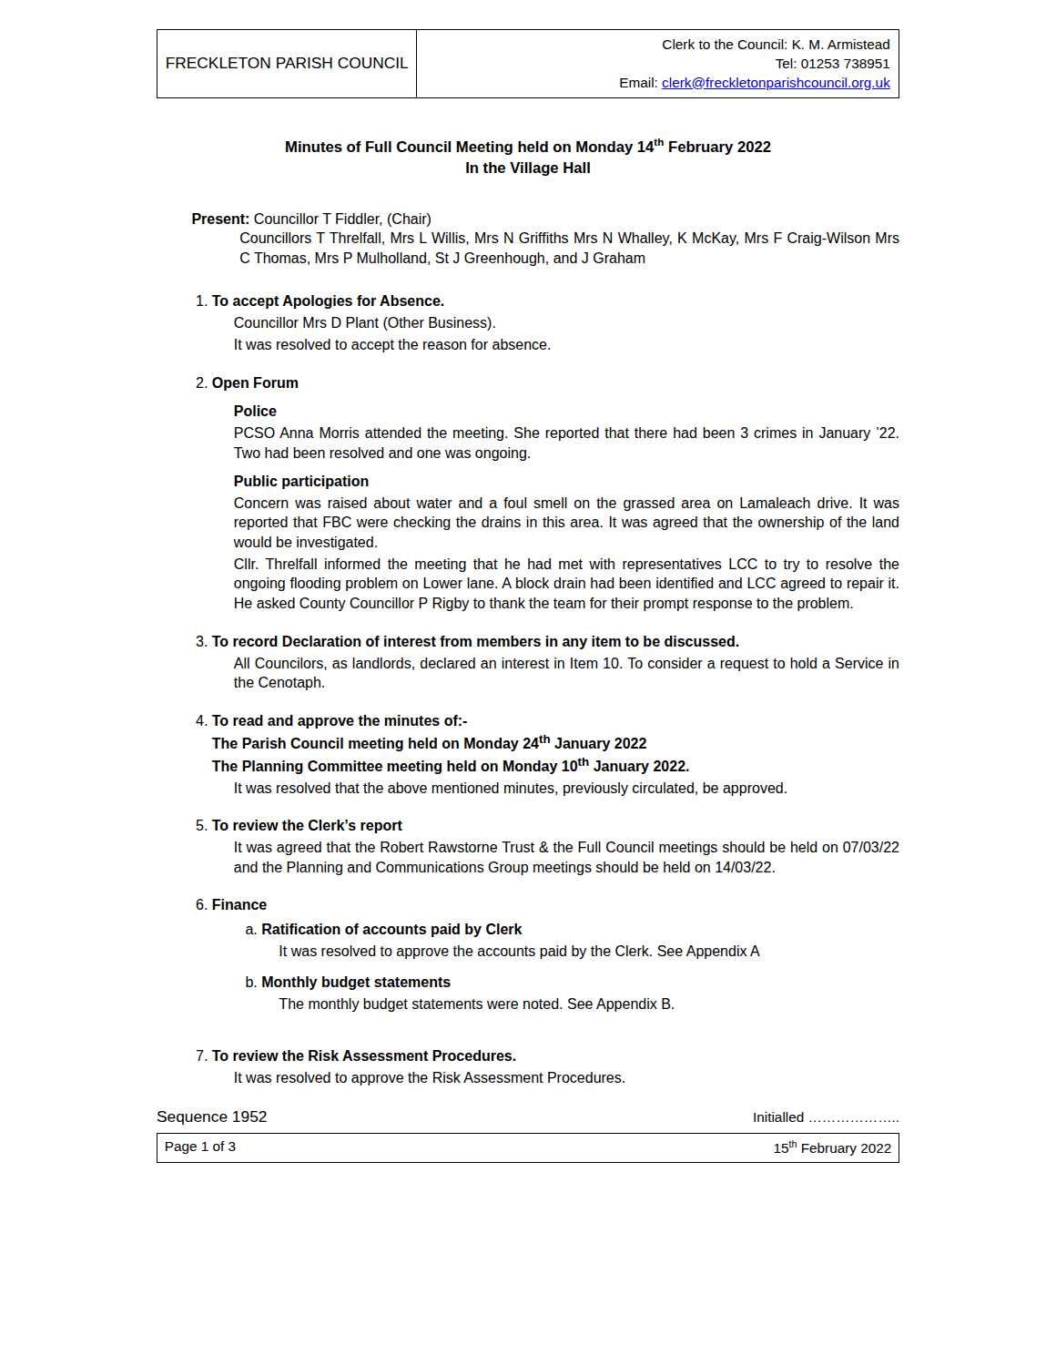FRECKLETON PARISH COUNCIL
Clerk to the Council: K. M. Armistead
Tel: 01253 738951
Email: clerk@freckletonparishcouncil.org.uk
Minutes of Full Council Meeting held on Monday 14th February 2022
In the Village Hall
Present: Councillor T Fiddler, (Chair)
Councillors T Threlfall, Mrs L Willis, Mrs N Griffiths Mrs N Whalley, K McKay, Mrs F Craig-Wilson Mrs C Thomas, Mrs P Mulholland, St J Greenhough, and J Graham
To accept Apologies for Absence.
Councillor Mrs D Plant (Other Business).
It was resolved to accept the reason for absence.
Open Forum
Police
PCSO Anna Morris attended the meeting. She reported that there had been 3 crimes in January ’22. Two had been resolved and one was ongoing.
Public participation
Concern was raised about water and a foul smell on the grassed area on Lamaleach drive. It was reported that FBC were checking the drains in this area. It was agreed that the ownership of the land would be investigated.
Cllr. Threlfall informed the meeting that he had met with representatives LCC to try to resolve the ongoing flooding problem on Lower lane. A block drain had been identified and LCC agreed to repair it. He asked County Councillor P Rigby to thank the team for their prompt response to the problem.
To record Declaration of interest from members in any item to be discussed.
All Councilors, as landlords, declared an interest in Item 10. To consider a request to hold a Service in the Cenotaph.
To read and approve the minutes of:-
The Parish Council meeting held on Monday 24th January 2022
The Planning Committee meeting held on Monday 10th January 2022.
It was resolved that the above mentioned minutes, previously circulated, be approved.
To review the Clerk’s report
It was agreed that the Robert Rawstorne Trust & the Full Council meetings should be held on 07/03/22 and the Planning and Communications Group meetings should be held on 14/03/22.
Finance
Ratification of accounts paid by Clerk
It was resolved to approve the accounts paid by the Clerk. See Appendix A
Monthly budget statements
The monthly budget statements were noted. See Appendix B.
To review the Risk Assessment Procedures.
It was resolved to approve the Risk Assessment Procedures.
Sequence 1952
Initialled ………………..
Page 1 of 3
15th February 2022